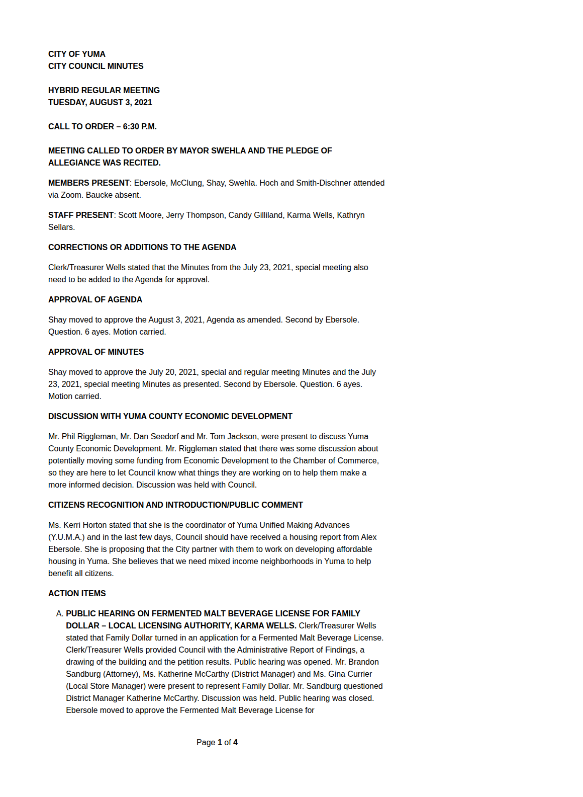CITY OF YUMA
CITY COUNCIL MINUTES
HYBRID REGULAR MEETING
TUESDAY, AUGUST 3, 2021
CALL TO ORDER – 6:30 P.M.
MEETING CALLED TO ORDER BY MAYOR SWEHLA AND THE PLEDGE OF ALLEGIANCE WAS RECITED.
MEMBERS PRESENT: Ebersole, McClung, Shay, Swehla. Hoch and Smith-Dischner attended via Zoom. Baucke absent.
STAFF PRESENT: Scott Moore, Jerry Thompson, Candy Gilliland, Karma Wells, Kathryn Sellars.
CORRECTIONS OR ADDITIONS TO THE AGENDA
Clerk/Treasurer Wells stated that the Minutes from the July 23, 2021, special meeting also need to be added to the Agenda for approval.
APPROVAL OF AGENDA
Shay moved to approve the August 3, 2021, Agenda as amended. Second by Ebersole. Question. 6 ayes. Motion carried.
APPROVAL OF MINUTES
Shay moved to approve the July 20, 2021, special and regular meeting Minutes and the July 23, 2021, special meeting Minutes as presented. Second by Ebersole. Question. 6 ayes. Motion carried.
DISCUSSION WITH YUMA COUNTY ECONOMIC DEVELOPMENT
Mr. Phil Riggleman, Mr. Dan Seedorf and Mr. Tom Jackson, were present to discuss Yuma County Economic Development. Mr. Riggleman stated that there was some discussion about potentially moving some funding from Economic Development to the Chamber of Commerce, so they are here to let Council know what things they are working on to help them make a more informed decision. Discussion was held with Council.
CITIZENS RECOGNITION AND INTRODUCTION/PUBLIC COMMENT
Ms. Kerri Horton stated that she is the coordinator of Yuma Unified Making Advances (Y.U.M.A.) and in the last few days, Council should have received a housing report from Alex Ebersole. She is proposing that the City partner with them to work on developing affordable housing in Yuma. She believes that we need mixed income neighborhoods in Yuma to help benefit all citizens.
ACTION ITEMS
PUBLIC HEARING ON FERMENTED MALT BEVERAGE LICENSE FOR FAMILY DOLLAR – LOCAL LICENSING AUTHORITY, KARMA WELLS. Clerk/Treasurer Wells stated that Family Dollar turned in an application for a Fermented Malt Beverage License. Clerk/Treasurer Wells provided Council with the Administrative Report of Findings, a drawing of the building and the petition results. Public hearing was opened. Mr. Brandon Sandburg (Attorney), Ms. Katherine McCarthy (District Manager) and Ms. Gina Currier (Local Store Manager) were present to represent Family Dollar. Mr. Sandburg questioned District Manager Katherine McCarthy. Discussion was held. Public hearing was closed. Ebersole moved to approve the Fermented Malt Beverage License for
Page 1 of 4